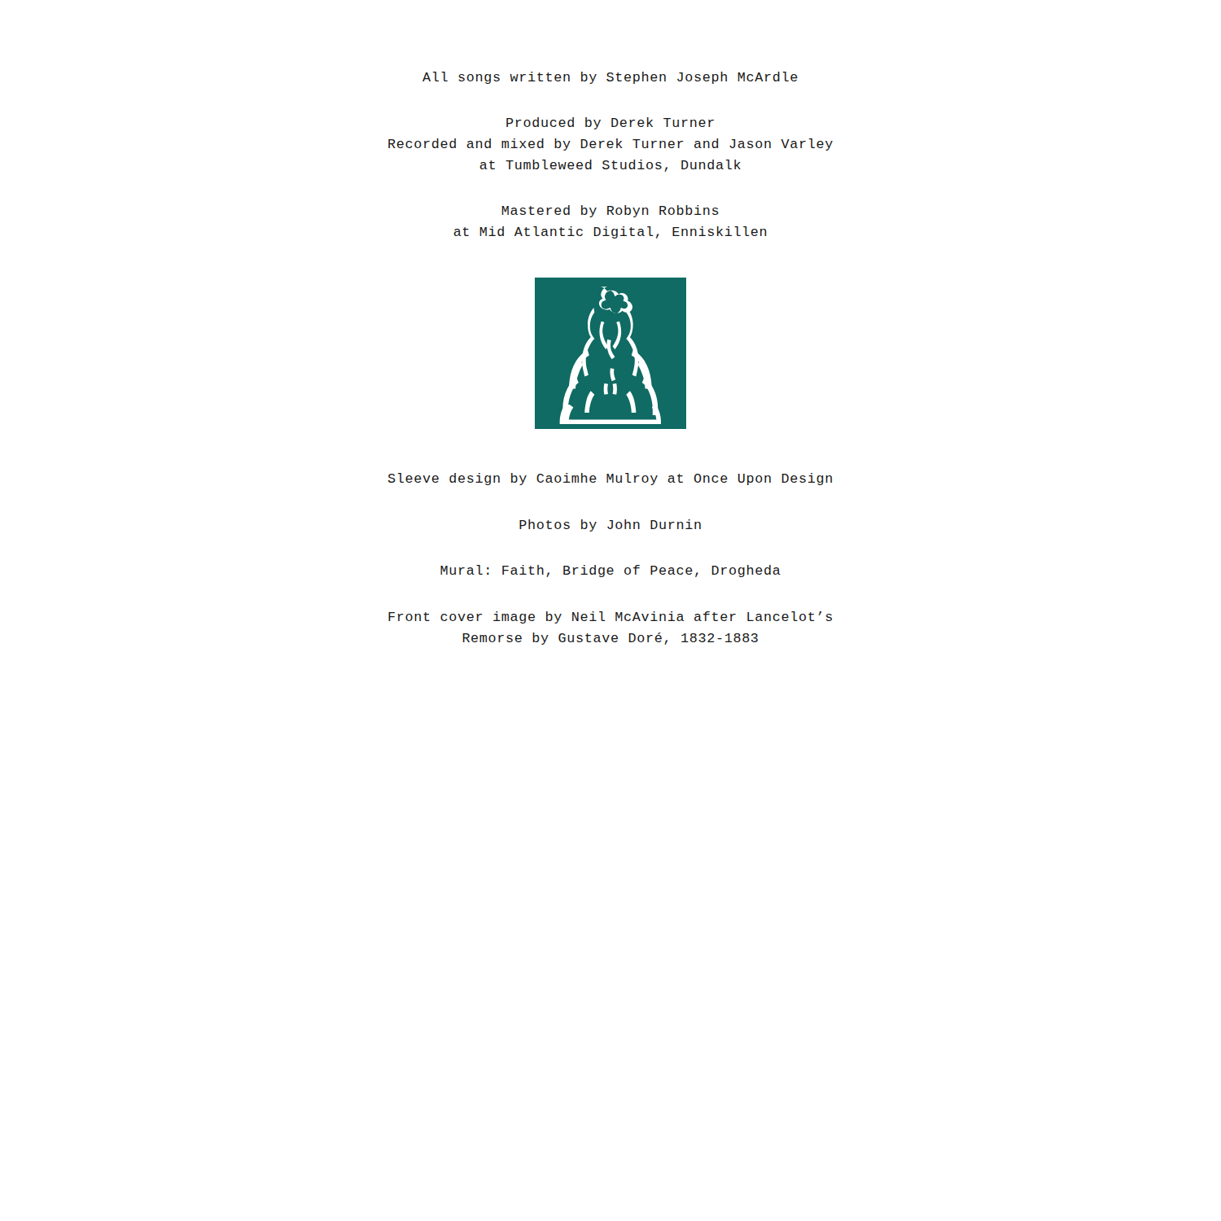All songs written by Stephen Joseph McArdle
Produced by Derek Turner
Recorded and mixed by Derek Turner and Jason Varley
at Tumbleweed Studios, Dundalk
Mastered by Robyn Robbins
at Mid Atlantic Digital, Enniskillen
Sleeve design by Caoimhe Mulroy at Once Upon Design
Photos by John Durnin
Mural: Faith, Bridge of Peace, Drogheda
Front cover image by Neil McAvinia after Lancelot’s
Remorse by Gustave Doré, 1832-1883